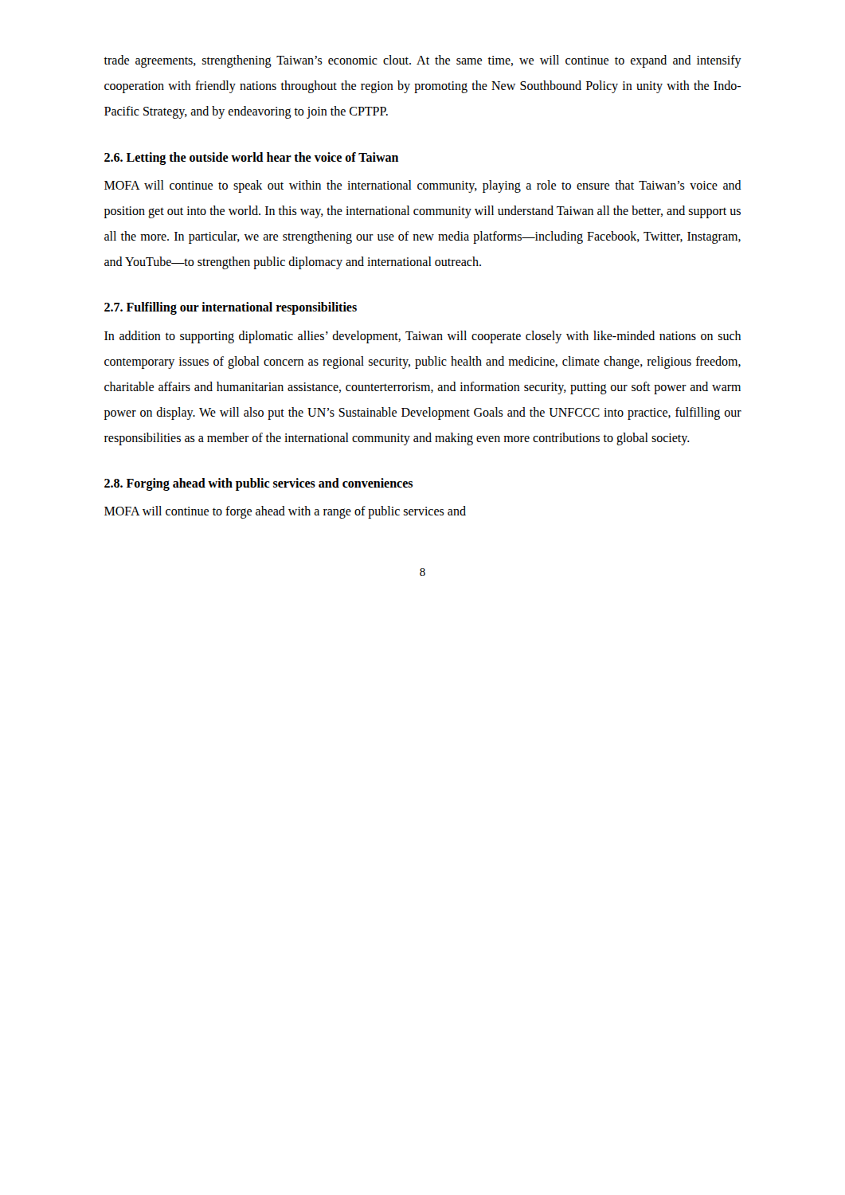trade agreements, strengthening Taiwan’s economic clout. At the same time, we will continue to expand and intensify cooperation with friendly nations throughout the region by promoting the New Southbound Policy in unity with the Indo-Pacific Strategy, and by endeavoring to join the CPTPP.
2.6. Letting the outside world hear the voice of Taiwan
MOFA will continue to speak out within the international community, playing a role to ensure that Taiwan’s voice and position get out into the world. In this way, the international community will understand Taiwan all the better, and support us all the more. In particular, we are strengthening our use of new media platforms—including Facebook, Twitter, Instagram, and YouTube—to strengthen public diplomacy and international outreach.
2.7. Fulfilling our international responsibilities
In addition to supporting diplomatic allies’ development, Taiwan will cooperate closely with like-minded nations on such contemporary issues of global concern as regional security, public health and medicine, climate change, religious freedom, charitable affairs and humanitarian assistance, counterterrorism, and information security, putting our soft power and warm power on display. We will also put the UN’s Sustainable Development Goals and the UNFCCC into practice, fulfilling our responsibilities as a member of the international community and making even more contributions to global society.
2.8. Forging ahead with public services and conveniences
MOFA will continue to forge ahead with a range of public services and
8